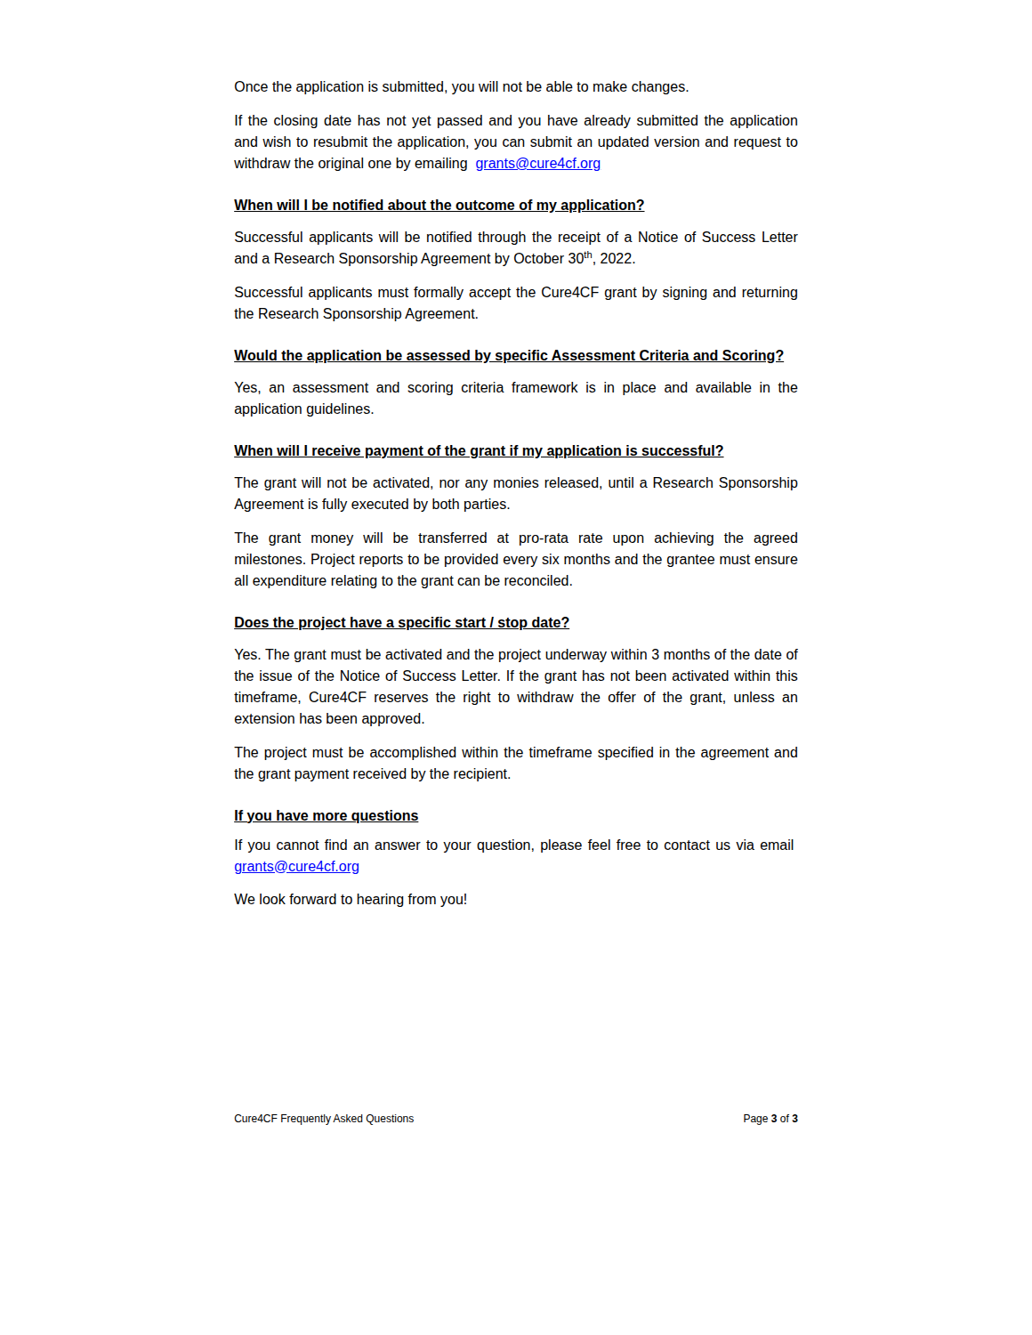Once the application is submitted, you will not be able to make changes.
If the closing date has not yet passed and you have already submitted the application and wish to resubmit the application, you can submit an updated version and request to withdraw the original one by emailing grants@cure4cf.org
When will I be notified about the outcome of my application?
Successful applicants will be notified through the receipt of a Notice of Success Letter and a Research Sponsorship Agreement by October 30th, 2022.
Successful applicants must formally accept the Cure4CF grant by signing and returning the Research Sponsorship Agreement.
Would the application be assessed by specific Assessment Criteria and Scoring?
Yes, an assessment and scoring criteria framework is in place and available in the application guidelines.
When will I receive payment of the grant if my application is successful?
The grant will not be activated, nor any monies released, until a Research Sponsorship Agreement is fully executed by both parties.
The grant money will be transferred at pro-rata rate upon achieving the agreed milestones. Project reports to be provided every six months and the grantee must ensure all expenditure relating to the grant can be reconciled.
Does the project have a specific start / stop date?
Yes. The grant must be activated and the project underway within 3 months of the date of the issue of the Notice of Success Letter. If the grant has not been activated within this timeframe, Cure4CF reserves the right to withdraw the offer of the grant, unless an extension has been approved.
The project must be accomplished within the timeframe specified in the agreement and the grant payment received by the recipient.
If you have more questions
If you cannot find an answer to your question, please feel free to contact us via email grants@cure4cf.org
We look forward to hearing from you!
Cure4CF Frequently Asked Questions
Page 3 of 3